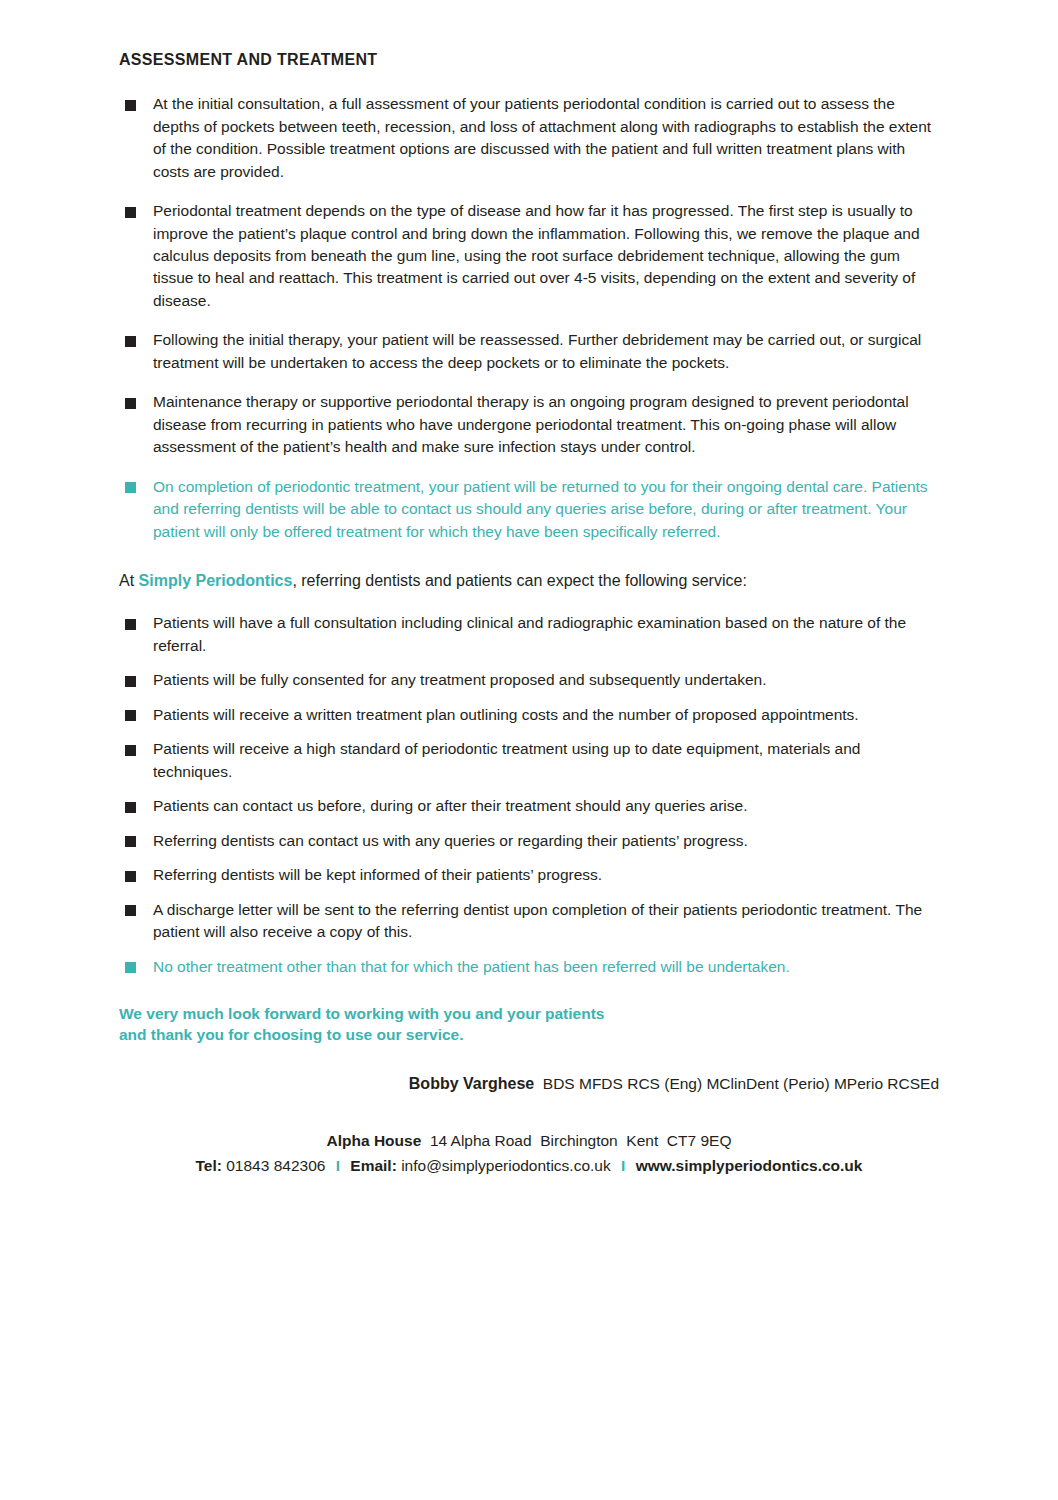Assessment and Treatment
At the initial consultation, a full assessment of your patients periodontal condition is carried out to assess the depths of pockets between teeth, recession, and loss of attachment along with radiographs to establish the extent of the condition. Possible treatment options are discussed with the patient and full written treatment plans with costs are provided.
Periodontal treatment depends on the type of disease and how far it has progressed. The first step is usually to improve the patient’s plaque control and bring down the inflammation. Following this, we remove the plaque and calculus deposits from beneath the gum line, using the root surface debridement technique, allowing the gum tissue to heal and reattach. This treatment is carried out over 4-5 visits, depending on the extent and severity of disease.
Following the initial therapy, your patient will be reassessed. Further debridement may be carried out, or surgical treatment will be undertaken to access the deep pockets or to eliminate the pockets.
Maintenance therapy or supportive periodontal therapy is an ongoing program designed to prevent periodontal disease from recurring in patients who have undergone periodontal treatment. This on-going phase will allow assessment of the patient’s health and make sure infection stays under control.
On completion of periodontic treatment, your patient will be returned to you for their ongoing dental care. Patients and referring dentists will be able to contact us should any queries arise before, during or after treatment. Your patient will only be offered treatment for which they have been specifically referred.
At Simply Periodontics, referring dentists and patients can expect the following service:
Patients will have a full consultation including clinical and radiographic examination based on the nature of the referral.
Patients will be fully consented for any treatment proposed and subsequently undertaken.
Patients will receive a written treatment plan outlining costs and the number of proposed appointments.
Patients will receive a high standard of periodontic treatment using up to date equipment, materials and techniques.
Patients can contact us before, during or after their treatment should any queries arise.
Referring dentists can contact us with any queries or regarding their patients’ progress.
Referring dentists will be kept informed of their patients’ progress.
A discharge letter will be sent to the referring dentist upon completion of their patients periodontic treatment. The patient will also receive a copy of this.
No other treatment other than that for which the patient has been referred will be undertaken.
We very much look forward to working with you and your patients
and thank you for choosing to use our service.
Bobby Varghese BDS MFDS RCS (Eng) MClinDent (Perio) MPerio RCSEd
Alpha House 14 Alpha Road Birchington Kent CT7 9EQ
Tel: 01843 842306 I Email: info@simplyperiodontics.co.uk I www.simplyperiodontics.co.uk